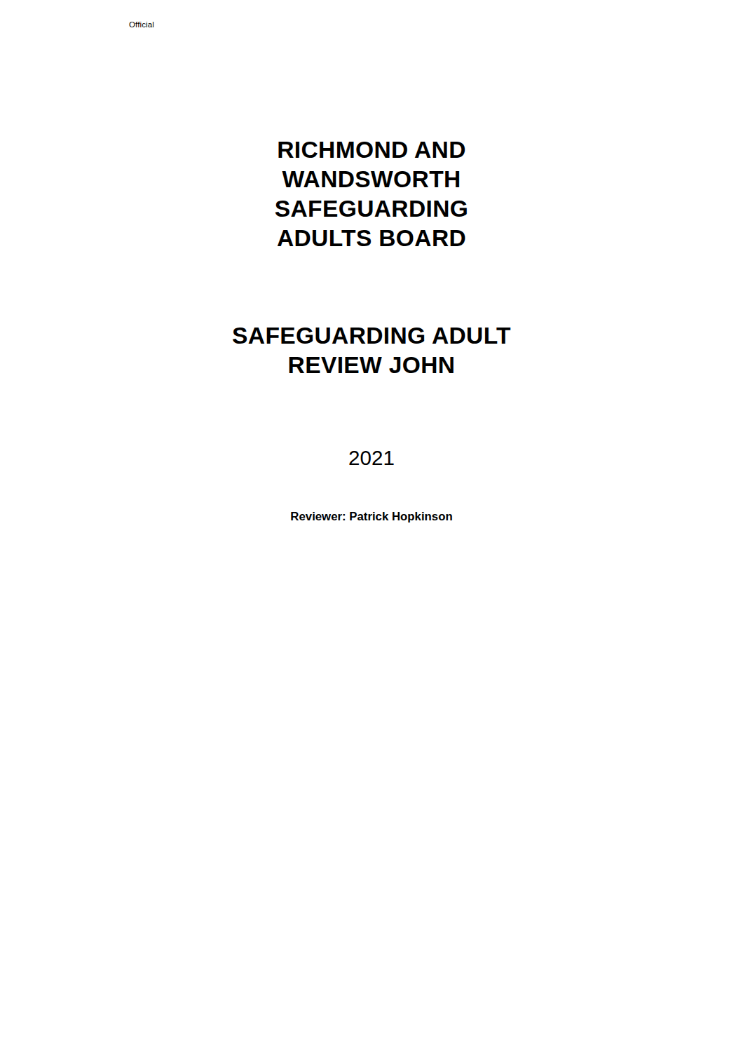Official
Richmond and Wandsworth Safeguarding Adults Board
Safeguarding Adult Review John
2021
Reviewer: Patrick Hopkinson